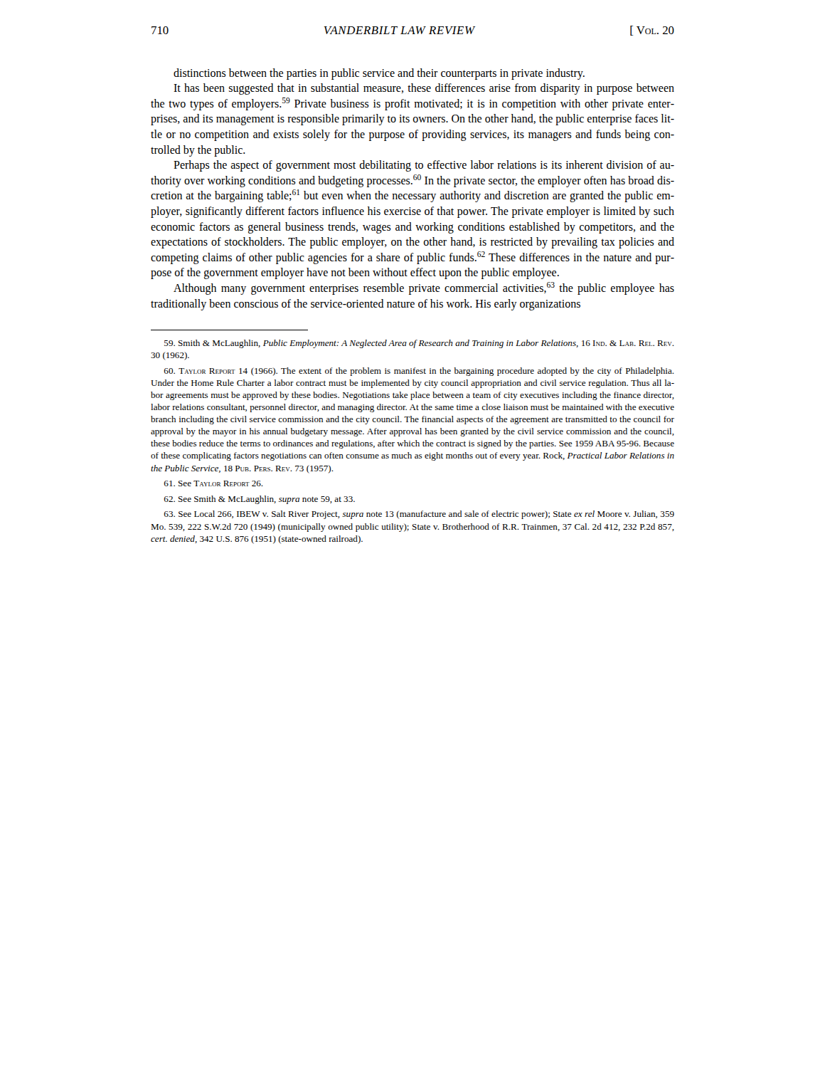710 VANDERBILT LAW REVIEW [ Vol. 20
distinctions between the parties in public service and their counterparts in private industry.
It has been suggested that in substantial measure, these differences arise from disparity in purpose between the two types of employers.59 Private business is profit motivated; it is in competition with other private enterprises, and its management is responsible primarily to its owners. On the other hand, the public enterprise faces little or no competition and exists solely for the purpose of providing services, its managers and funds being controlled by the public.
Perhaps the aspect of government most debilitating to effective labor relations is its inherent division of authority over working conditions and budgeting processes.60 In the private sector, the employer often has broad discretion at the bargaining table;61 but even when the necessary authority and discretion are granted the public employer, significantly different factors influence his exercise of that power. The private employer is limited by such economic factors as general business trends, wages and working conditions established by competitors, and the expectations of stockholders. The public employer, on the other hand, is restricted by prevailing tax policies and competing claims of other public agencies for a share of public funds.62 These differences in the nature and purpose of the government employer have not been without effect upon the public employee.
Although many government enterprises resemble private commercial activities,63 the public employee has traditionally been conscious of the service-oriented nature of his work. His early organizations
59. Smith & McLaughlin, Public Employment: A Neglected Area of Research and Training in Labor Relations, 16 Ind. & Lab. Rel. Rev. 30 (1962).
60. Taylor Report 14 (1966). The extent of the problem is manifest in the bargaining procedure adopted by the city of Philadelphia. Under the Home Rule Charter a labor contract must be implemented by city council appropriation and civil service regulation. Thus all labor agreements must be approved by these bodies. Negotiations take place between a team of city executives including the finance director, labor relations consultant, personnel director, and managing director. At the same time a close liaison must be maintained with the executive branch including the civil service commission and the city council. The financial aspects of the agreement are transmitted to the council for approval by the mayor in his annual budgetary message. After approval has been granted by the civil service commission and the council, these bodies reduce the terms to ordinances and regulations, after which the contract is signed by the parties. See 1959 ABA 95-96. Because of these complicating factors negotiations can often consume as much as eight months out of every year. Rock, Practical Labor Relations in the Public Service, 18 Pub. Pers. Rev. 73 (1957).
61. See Taylor Report 26.
62. See Smith & McLaughlin, supra note 59, at 33.
63. See Local 266, IBEW v. Salt River Project, supra note 13 (manufacture and sale of electric power); State ex rel Moore v. Julian, 359 Mo. 539, 222 S.W.2d 720 (1949) (municipally owned public utility); State v. Brotherhood of R.R. Trainmen, 37 Cal. 2d 412, 232 P.2d 857, cert. denied, 342 U.S. 876 (1951) (state-owned railroad).